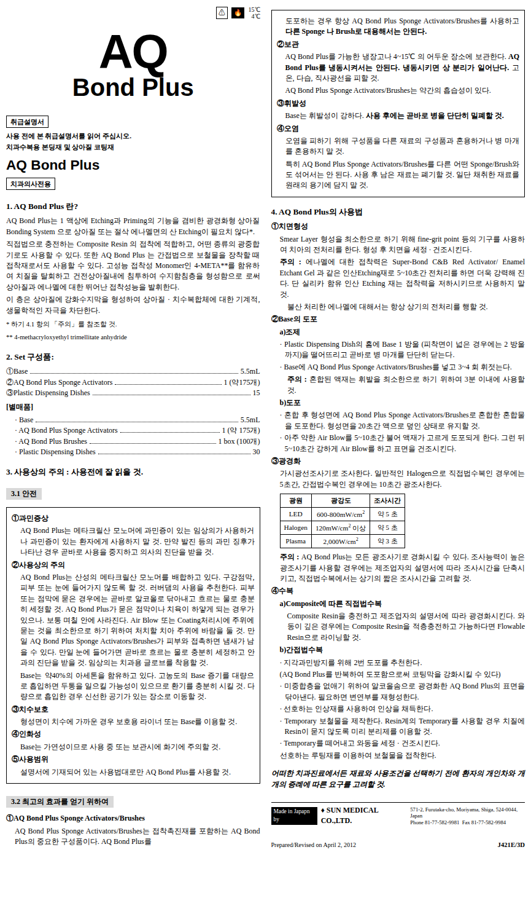⚠ 🔥 15℃
4℃
AQ
Bond Plus
취급설명서
사용 전에 본 취급설명서를 읽어 주십시오.
치과수복용 본딩재 및 상아질 코팅재
AQ Bond Plus
치과의사전용
1. AQ Bond Plus 란?
AQ Bond Plus는 1 액상에 Etching과 Priming의 기능을 겸비한 광경화형 상아질 Bonding System 으로 상아질 또는 절삭 에나멜면의 산 Etching이 필요치 않다*.
직접법으로 충전하는 Composite Resin 의 접착에 적합하고, 어떤 종류의 광중합기로도 사용할 수 있다. 또한 AQ Bond Plus 는 간접법으로 보철물을 장착할 때 접착재로서도 사용할 수 있다. 고성능 접착성 Monomer인 4-META**를 함유하여 치질을 탈회하고 건전상아질내에 침투하여 수지함침층을 형성함으로 로써 상아질과 에나멜에 대한 뛰어난 접착성능을 발휘한다.
이 층은 상아질에 강화수지막을 형성하여 상아질 · 치수복합체에 대한 기계적, 생물학적인 자극을 차단한다.
* 하기 4.1 항의 「주의」를 참조할 것.
** 4-methacryloxyethyl trimellitate anhydride
2. Set 구성품:
①Base 5.5mL
②AQ Bond Plus Sponge Activators 1 (약175개)
③Plastic Dispensing Dishes 15
[별매품]
· Base 5.5mL
· AQ Bond Plus Sponge Activators 1 (약 175개)
· AQ Bond Plus Brushes 1 box (100개)
· Plastic Dispensing Dishes 30
3. 사용상의 주의 : 사용전에 잘 읽을 것.
3.1 안전
①과민증상
AQ Bond Plus는 메타크릴산 모노머에 과민증이 있는 임상의가 사용하거나 과민증이 있는 환자에게 사용하지 말 것. 만약 발진 등의 과민 징후가 나타난 경우 곧바로 사용을 중지하고 의사의 진단을 받을 것.
②사용상의 주의
AQ Bond Plus는 산성의 메타크릴산 모노머를 배합하고 있다. 구강점막, 피부 또는 눈에 들어가지 않도록 할 것. 러버댐의 사용을 추천한다. 피부 또는 점막에 묻은 경우에는 곧바로 알코올로 닦아내고 흐르는 물로 충분히 세정할 것. AQ Bond Plus가 묻은 점막이나 치육이 하얗게 되는 경우가 있으나. 보통 며칠 안에 사라진다. Air Blow 또는 Coating처리시에 주위에 묻는 것을 최소한으로 하기 위하여 처치할 치아 주위에 바람을 둘 것. 만일 AQ Bond Plus Sponge Activators/Brushes가 피부와 접촉하면 냄새가 남을 수 있다. 만일 눈에 들어가면 곧바로 흐르는 물로 충분히 세정하고 안과의 진단을 받을 것. 임상의는 치과용 글로브를 착용할 것.
Base는 약40%의 아세톤을 함유하고 있다. 고농도의 Base 증기를 대량으로 흡입하면 두통을 일으킬 가능성이 있으므로 환기를 충분히 시킬 것. 다량으로 흡입한 경우 신선한 공기가 있는 장소로 이동할 것.
③치수보호
형성면이 치수에 가까운 경우 보호용 라이너 또는 Base를 이용할 것.
④인화성
Base는 가연성이므로 사용 중 또는 보관시에 화기에 주의할 것.
⑤사용범위
설명서에 기재되어 있는 사용법대로만 AQ Bond Plus를 사용할 것.
3.2 최고의 효과를 얻기 위하여
①AQ Bond Plus Sponge Activators/Brushes
AQ Bond Plus Sponge Activators/Brushes는 접착촉진재를 포함하는 AQ Bond Plus의 중요한 구성품이다. AQ Bond Plus를
도포하는 경우 항상 AQ Bond Plus Sponge Activators/Brushes를 사용하고 다른 Sponge 나 Brush로 대용해서는 안된다.
②보관
AQ Bond Plus를 가능한 냉장고나 4~15℃ 의 어두운 장소에 보관한다. AQ Bond Plus를 냉동시켜서는 안된다. 냉동시키면 상 분리가 일어난다. 고온, 다습, 직사광선을 피할 것.
AQ Bond Plus Sponge Activators/Brushes는 약간의 흡습성이 있다.
③휘발성
Base는 휘발성이 강하다. 사용 후에는 곧바로 병을 단단히 밀폐할 것.
④오염
오염을 피하기 위해 구성품을 다른 재료의 구성품과 혼용하거나 병 마개를 혼용하지 말 것.
특히 AQ Bond Plus Sponge Activators/Brushes를 다른 어떤 Sponge/Brush와도 섞어서는 안 된다. 사용 후 남은 재료는 폐기할 것. 일단 채취한 재료를 원래의 용기에 담지 말 것.
4. AQ Bond Plus의 사용법
①치면형성
Smear Layer 형성을 최소한으로 하기 위해 fine-grit point 등의 기구를 사용하여 치아의 전처리를 한다. 형성 후 치면을 세정 · 건조시킨다.
주의 : 에나멜에 대한 접착력은 Super-Bond C&B Red Activator/ Enamel Etchant Gel 과 같은 인산Etching재로 5~10초간 전처리를 하면 더욱 강력해 진다. 단 실리카 함유 인산 Etching 재는 접착력을 저하시키므로 사용하지 말 것.
불산 처리한 에나멜에 대해서는 항상 상기의 전처리를 행할 것.
②Base의 도포
a)조제
· Plastic Dispensing Dish의 홈에 Base 1 방울 (피착면이 넓은 경우에는 2 방울까지)을 떨어뜨리고 곧바로 병 마개를 단단히 닫는다.
· Base에 AQ Bond Plus Sponge Activators/Brushes를 넣고 3~4 회 휘젓는다.
주의 : 혼합된 액재는 휘발을 최소한으로 하기 위하여 3분 이내에 사용할 것.
b)도포
· 혼합 후 형성면에 AQ Bond Plus Sponge Activators/Brushes로 혼합한 혼합물을 도포한다. 형성면을 20초간 액으로 덮인 상태로 유지할 것.
· 아주 약한 Air Blow를 5~10초간 불어 액재가 고르게 도포되게 한다. 그런 뒤 5~10초간 강하게 Air Blow를 하고 표면을 건조시킨다.
③광경화
가시광선조사기로 조사한다. 일반적인 Halogen으로 직접법수복인 경우에는 5초간, 간접법수복인 경우에는 10초간 광조사한다.
| 광원 | 광강도 | 조사시간 |
| --- | --- | --- |
| LED | 600-800mW/cm 2 | 약 5 초 |
| Halogen | 120mW/cm 2 이상 | 약 5 초 |
| Plasma | 2,000W/cm 2 | 약 3 초 |
주의 : AQ Bond Plus는 모든 광조사기로 경화시킬 수 있다. 조사능력이 높은 광조사기를 사용할 경우에는 제조업자의 설명서에 따라 조사시간을 단축시키고, 직접법수복에서는 상기의 짧은 조사시간을 고려할 것.
④수복
a)Composite에 따른 직접법수복
Composite Resin을 충전하고 제조업자의 설명서에 따라 광경화시킨다. 와동이 깊은 경우에는 Composite Resin을 적층충전하고 가능하다면 Flowable Resin으로 라이닝할 것.
b)간접법수복
· 지각과민방지를 위해 2번 도포를 추천한다.
(AQ Bond Plus를 반복하여 도포함으로써 코팅막을 강화시킬 수 있다)
· 미중합층을 없애기 위하여 알코올솜으로 광경화한 AQ Bond Plus의 표면을 닦아낸다. 필요하면 변연부를 재형성한다.
· 선호하는 인상재를 사용하여 인상을 채득한다.
· Temporary 보철물을 제작한다. Resin계의 Temporary를 사용할 경우 치질에 Resin이 묻지 않도록 미리 분리제를 이용할 것.
· Temporary를 떼어내고 와동을 세정 · 건조시킨다.
선호하는 루팅재를 이용하여 보철물을 접착한다.
어떠한 치과진료에서든 재료와 사용조건을 선택하기 전에 환자의 개인차와 개개의 증례에 따른 요구를 고려할 것.
Made in Japapn by ♦ SUN MEDICAL CO.,LTD. 571-2, Furutaka-cho, Moriyama, Shiga, 524-0044, Japan
Phone 81-77-582-9981 Fax 81-77-582-9984
Prepared/Revised on April 2, 2012 J421E/3D